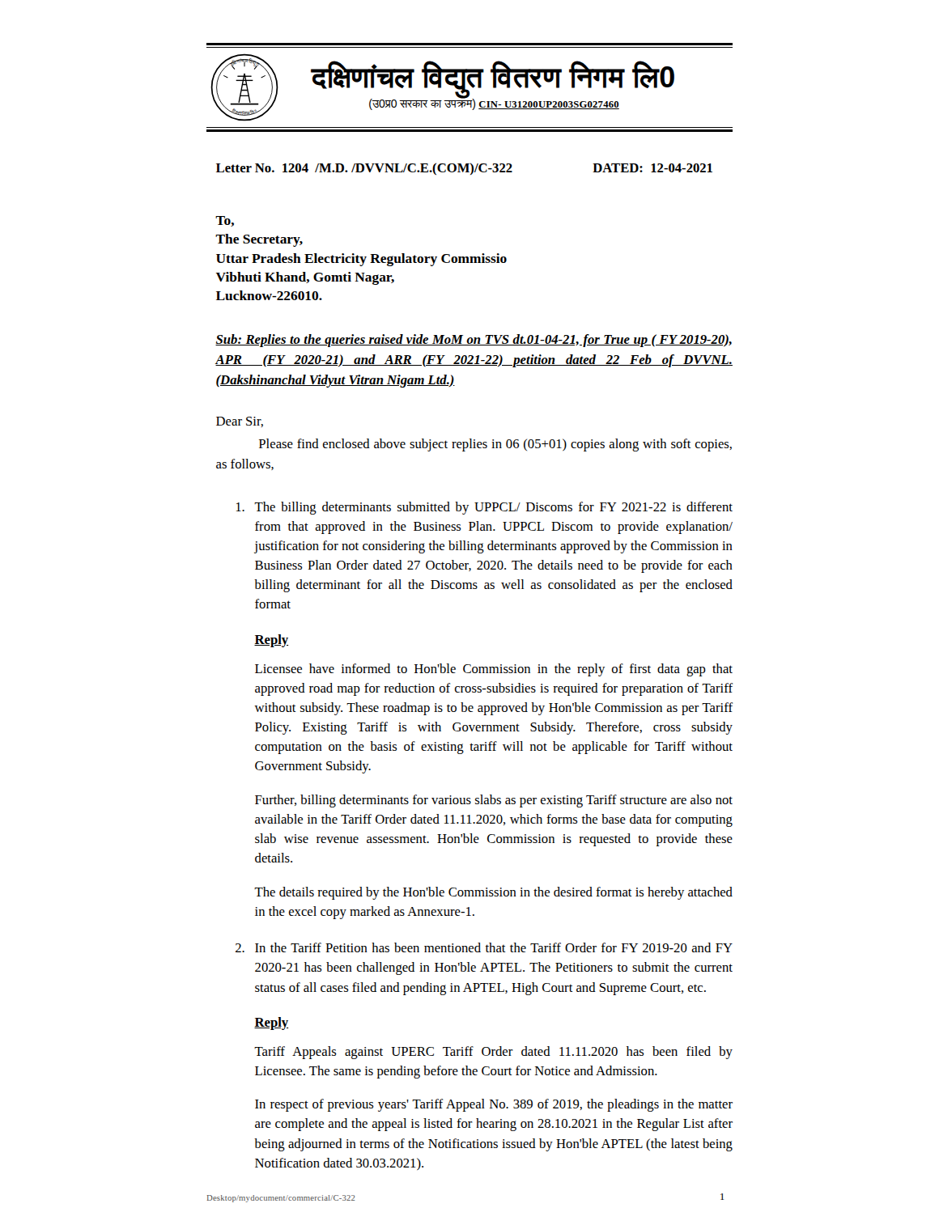दक्षिणांचल विद्युत वितरण निगम लि०
दक्षिणांचल विद्युत वितरण निगम लि0
(उ0प्र0 सरकार का उपक्रम) CIN- U31200UP2003SG027460
Letter No. 1204 /M.D. /DVVNL/C.E.(COM)/C-322 DATED: 12-04-2021
To,
The Secretary,
Uttar Pradesh Electricity Regulatory Commissio
Vibhuti Khand, Gomti Nagar,
Lucknow-226010.
Sub: Replies to the queries raised vide MoM on TVS dt.01-04-21, for True up ( FY 2019-20), APR (FY 2020-21) and ARR (FY 2021-22) petition dated 22 Feb of DVVNL. (Dakshinanchal Vidyut Vitran Nigam Ltd.)
Dear Sir,
Please find enclosed above subject replies in 06 (05+01) copies along with soft copies, as follows,
The billing determinants submitted by UPPCL/ Discoms for FY 2021-22 is different from that approved in the Business Plan. UPPCL Discom to provide explanation/ justification for not considering the billing determinants approved by the Commission in Business Plan Order dated 27 October, 2020. The details need to be provide for each billing determinant for all the Discoms as well as consolidated as per the enclosed format
Reply
Licensee have informed to Hon'ble Commission in the reply of first data gap that approved road map for reduction of cross-subsidies is required for preparation of Tariff without subsidy. These roadmap is to be approved by Hon'ble Commission as per Tariff Policy. Existing Tariff is with Government Subsidy. Therefore, cross subsidy computation on the basis of existing tariff will not be applicable for Tariff without Government Subsidy.
Further, billing determinants for various slabs as per existing Tariff structure are also not available in the Tariff Order dated 11.11.2020, which forms the base data for computing slab wise revenue assessment. Hon'ble Commission is requested to provide these details.
The details required by the Hon'ble Commission in the desired format is hereby attached in the excel copy marked as Annexure-1.
In the Tariff Petition has been mentioned that the Tariff Order for FY 2019-20 and FY 2020-21 has been challenged in Hon'ble APTEL. The Petitioners to submit the current status of all cases filed and pending in APTEL, High Court and Supreme Court, etc.
Reply
Tariff Appeals against UPERC Tariff Order dated 11.11.2020 has been filed by Licensee. The same is pending before the Court for Notice and Admission.
In respect of previous years' Tariff Appeal No. 389 of 2019, the pleadings in the matter are complete and the appeal is listed for hearing on 28.10.2021 in the Regular List after being adjourned in terms of the Notifications issued by Hon'ble APTEL (the latest being Notification dated 30.03.2021).
Desktop/mydocument/commercial/C-322 1